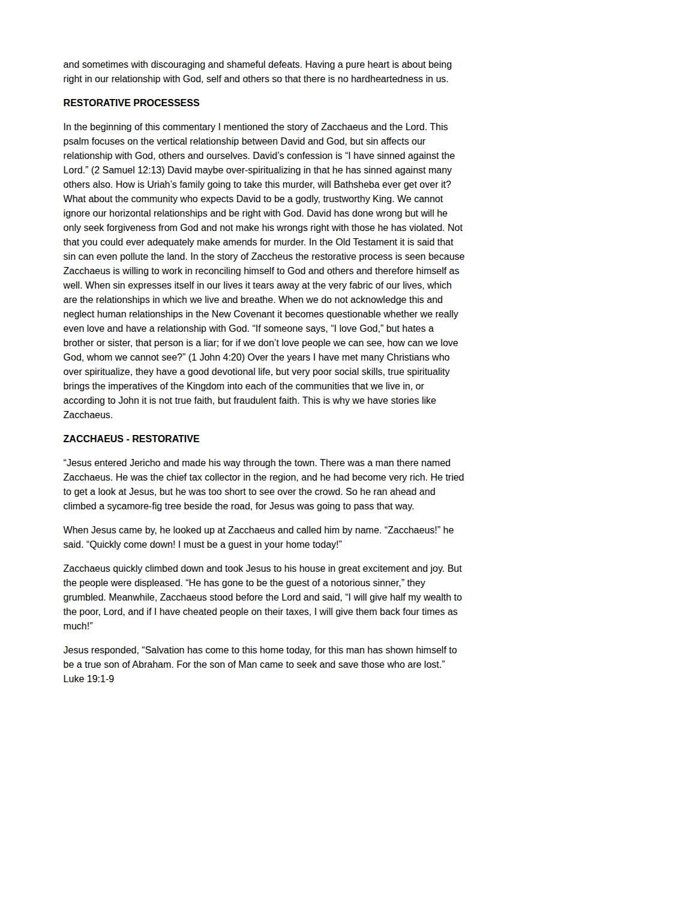and sometimes with discouraging and shameful defeats. Having a pure heart is about being right in our relationship with God, self and others so that there is no hardheartedness in us.
Restorative Processess
In the beginning of this commentary I mentioned the story of Zacchaeus and the Lord. This psalm focuses on the vertical relationship between David and God, but sin affects our relationship with God, others and ourselves. David’s confession is “I have sinned against the Lord.” (2 Samuel 12:13) David maybe over-spiritualizing in that he has sinned against many others also. How is Uriah’s family going to take this murder, will Bathsheba ever get over it? What about the community who expects David to be a godly, trustworthy King. We cannot ignore our horizontal relationships and be right with God. David has done wrong but will he only seek forgiveness from God and not make his wrongs right with those he has violated. Not that you could ever adequately make amends for murder. In the Old Testament it is said that sin can even pollute the land. In the story of Zaccheus the restorative process is seen because Zacchaeus is willing to work in reconciling himself to God and others and therefore himself as well. When sin expresses itself in our lives it tears away at the very fabric of our lives, which are the relationships in which we live and breathe. When we do not acknowledge this and neglect human relationships in the New Covenant it becomes questionable whether we really even love and have a relationship with God. “If someone says, “I love God,” but hates a brother or sister, that person is a liar; for if we don’t love people we can see, how can we love God, whom we cannot see?” (1 John 4:20) Over the years I have met many Christians who over spiritualize, they have a good devotional life, but very poor social skills, true spirituality brings the imperatives of the Kingdom into each of the communities that we live in, or according to John it is not true faith, but fraudulent faith. This is why we have stories like Zacchaeus.
Zacchaeus - Restorative
“Jesus entered Jericho and made his way through the town. There was a man there named Zacchaeus. He was the chief tax collector in the region, and he had become very rich. He tried to get a look at Jesus, but he was too short to see over the crowd. So he ran ahead and climbed a sycamore-fig tree beside the road, for Jesus was going to pass that way.
When Jesus came by, he looked up at Zacchaeus and called him by name. “Zacchaeus!” he said. “Quickly come down! I must be a guest in your home today!”
Zacchaeus quickly climbed down and took Jesus to his house in great excitement and joy. But the people were displeased. “He has gone to be the guest of a notorious sinner,” they grumbled. Meanwhile, Zacchaeus stood before the Lord and said, “I will give half my wealth to the poor, Lord, and if I have cheated people on their taxes, I will give them back four times as much!”
Jesus responded, “Salvation has come to this home today, for this man has shown himself to be a true son of Abraham. For the son of Man came to seek and save those who are lost.” Luke 19:1-9